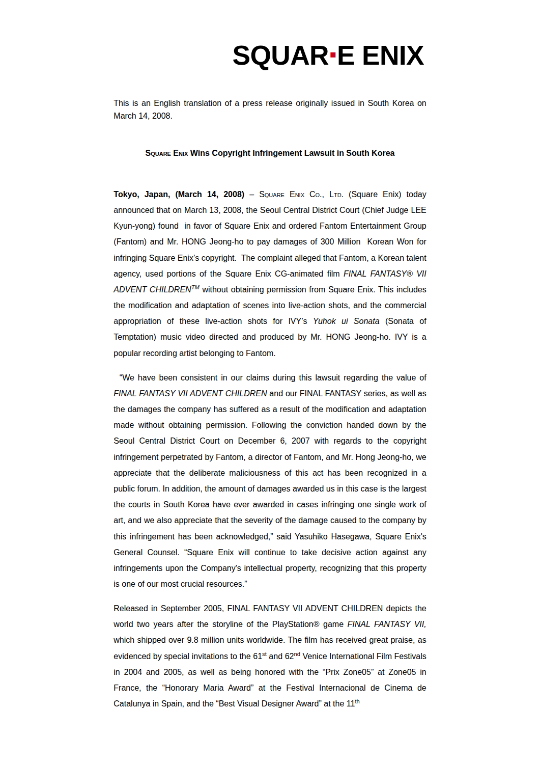SQUAR▪E ENIX
This is an English translation of a press release originally issued in South Korea on March 14, 2008.
Square Enix Wins Copyright Infringement Lawsuit in South Korea
Tokyo, Japan, (March 14, 2008) – Square Enix Co., Ltd. (Square Enix) today announced that on March 13, 2008, the Seoul Central District Court (Chief Judge LEE Kyun-yong) found in favor of Square Enix and ordered Fantom Entertainment Group (Fantom) and Mr. HONG Jeong-ho to pay damages of 300 Million Korean Won for infringing Square Enix’s copyright. The complaint alleged that Fantom, a Korean talent agency, used portions of the Square Enix CG-animated film FINAL FANTASY® VII ADVENT CHILDRENTM without obtaining permission from Square Enix. This includes the modification and adaptation of scenes into live-action shots, and the commercial appropriation of these live-action shots for IVY’s Yuhok ui Sonata (Sonata of Temptation) music video directed and produced by Mr. HONG Jeong-ho. IVY is a popular recording artist belonging to Fantom.
“We have been consistent in our claims during this lawsuit regarding the value of FINAL FANTASY VII ADVENT CHILDREN and our FINAL FANTASY series, as well as the damages the company has suffered as a result of the modification and adaptation made without obtaining permission. Following the conviction handed down by the Seoul Central District Court on December 6, 2007 with regards to the copyright infringement perpetrated by Fantom, a director of Fantom, and Mr. Hong Jeong-ho, we appreciate that the deliberate maliciousness of this act has been recognized in a public forum. In addition, the amount of damages awarded us in this case is the largest the courts in South Korea have ever awarded in cases infringing one single work of art, and we also appreciate that the severity of the damage caused to the company by this infringement has been acknowledged,” said Yasuhiko Hasegawa, Square Enix's General Counsel. “Square Enix will continue to take decisive action against any infringements upon the Company's intellectual property, recognizing that this property is one of our most crucial resources.”
Released in September 2005, FINAL FANTASY VII ADVENT CHILDREN depicts the world two years after the storyline of the PlayStation® game FINAL FANTASY VII, which shipped over 9.8 million units worldwide. The film has received great praise, as evidenced by special invitations to the 61st and 62nd Venice International Film Festivals in 2004 and 2005, as well as being honored with the “Prix Zone05” at Zone05 in France, the “Honorary Maria Award” at the Festival Internacional de Cinema de Catalunya in Spain, and the “Best Visual Designer Award” at the 11th